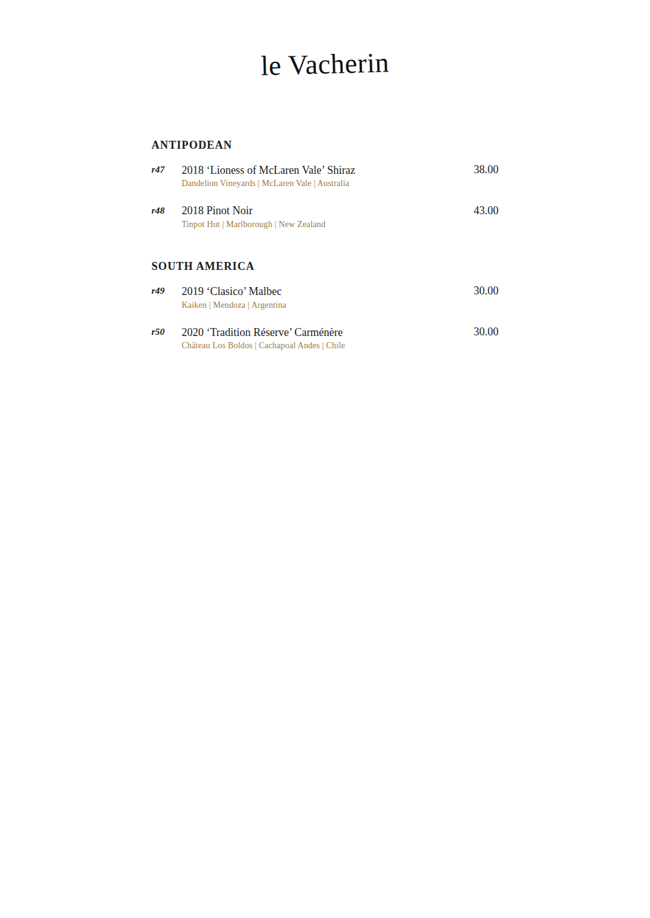le Vacherin
ANTIPODEAN
r47 2018 ‘Lioness of McLaren Vale’ Shiraz Dandelion Vineyards | McLaren Vale | Australia 38.00
r48 2018 Pinot Noir Tinpot Hut | Marlborough | New Zealand 43.00
SOUTH AMERICA
r49 2019 ‘Clasico’ Malbec Kaiken | Mendoza | Argentina 30.00
r50 2020 ‘Tradition Réserve’ Carménère Château Los Boldos | Cachapoal Andes | Chile 30.00